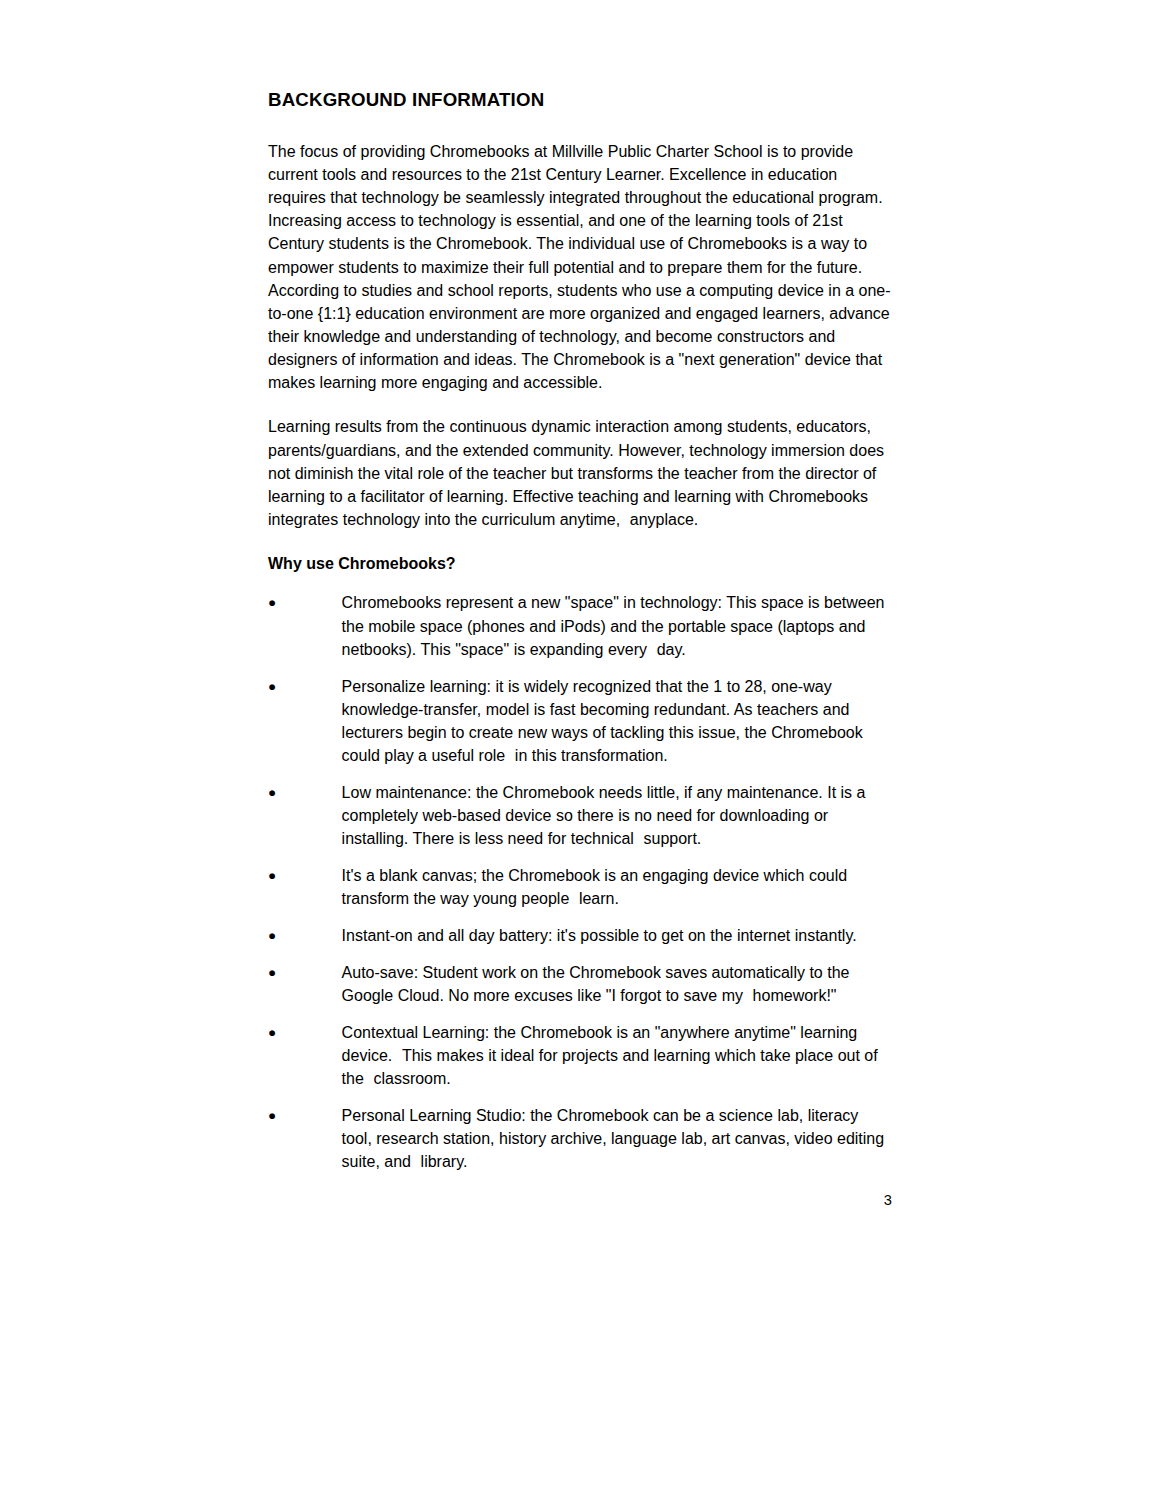BACKGROUND INFORMATION
The focus of providing Chromebooks at Millville Public Charter School is to provide current tools and resources to the 21st Century Learner. Excellence in education requires that technology be seamlessly integrated throughout the educational program. Increasing access to technology is essential, and one of the learning tools of 21st Century students is the Chromebook. The individual use of Chromebooks is a way to empower students to maximize their full potential and to prepare them for the future. According to studies and school reports, students who use a computing device in a one-to-one {1:1} education environment are more organized and engaged learners, advance their knowledge and understanding of technology, and become constructors and designers of information and ideas. The Chromebook is a "next generation" device that makes learning more engaging and accessible.
Learning results from the continuous dynamic interaction among students, educators, parents/guardians, and the extended community. However, technology immersion does not diminish the vital role of the teacher but transforms the teacher from the director of learning to a facilitator of learning. Effective teaching and learning with Chromebooks integrates technology into the curriculum anytime, anyplace.
Why use Chromebooks?
Chromebooks represent a new "space" in technology: This space is between the mobile space (phones and iPods) and the portable space (laptops and netbooks). This "space" is expanding every day.
Personalize learning: it is widely recognized that the 1 to 28, one-way knowledge-transfer, model is fast becoming redundant. As teachers and lecturers begin to create new ways of tackling this issue, the Chromebook could play a useful role in this transformation.
Low maintenance: the Chromebook needs little, if any maintenance. It is a completely web-based device so there is no need for downloading or installing. There is less need for technical support.
It's a blank canvas; the Chromebook is an engaging device which could transform the way young people learn.
Instant-on and all day battery: it's possible to get on the internet instantly.
Auto-save: Student work on the Chromebook saves automatically to the Google Cloud. No more excuses like "I forgot to save my homework!"
Contextual Learning: the Chromebook is an "anywhere anytime" learning device. This makes it ideal for projects and learning which take place out of the classroom.
Personal Learning Studio: the Chromebook can be a science lab, literacy tool, research station, history archive, language lab, art canvas, video editing suite, and library.
3